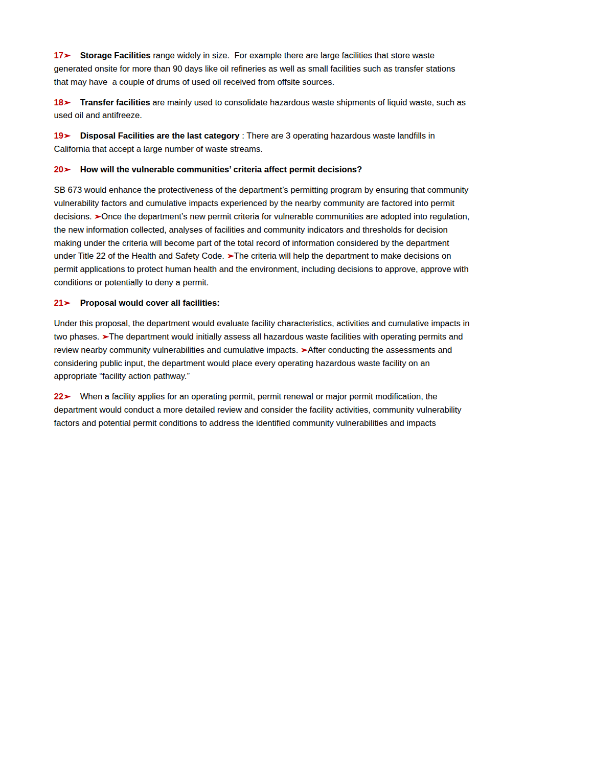17➢ Storage Facilities range widely in size. For example there are large facilities that store waste generated onsite for more than 90 days like oil refineries as well as small facilities such as transfer stations that may have a couple of drums of used oil received from offsite sources.
18➢ Transfer facilities are mainly used to consolidate hazardous waste shipments of liquid waste, such as used oil and antifreeze.
19➢ Disposal Facilities are the last category : There are 3 operating hazardous waste landfills in California that accept a large number of waste streams.
20➢ How will the vulnerable communities’ criteria affect permit decisions?
SB 673 would enhance the protectiveness of the department’s permitting program by ensuring that community vulnerability factors and cumulative impacts experienced by the nearby community are factored into permit decisions. ➢Once the department’s new permit criteria for vulnerable communities are adopted into regulation, the new information collected, analyses of facilities and community indicators and thresholds for decision making under the criteria will become part of the total record of information considered by the department under Title 22 of the Health and Safety Code. ➢The criteria will help the department to make decisions on permit applications to protect human health and the environment, including decisions to approve, approve with conditions or potentially to deny a permit.
21➢ Proposal would cover all facilities:
Under this proposal, the department would evaluate facility characteristics, activities and cumulative impacts in two phases. ➢The department would initially assess all hazardous waste facilities with operating permits and review nearby community vulnerabilities and cumulative impacts. ➢After conducting the assessments and considering public input, the department would place every operating hazardous waste facility on an appropriate “facility action pathway.”
22➢ When a facility applies for an operating permit, permit renewal or major permit modification, the department would conduct a more detailed review and consider the facility activities, community vulnerability factors and potential permit conditions to address the identified community vulnerabilities and impacts